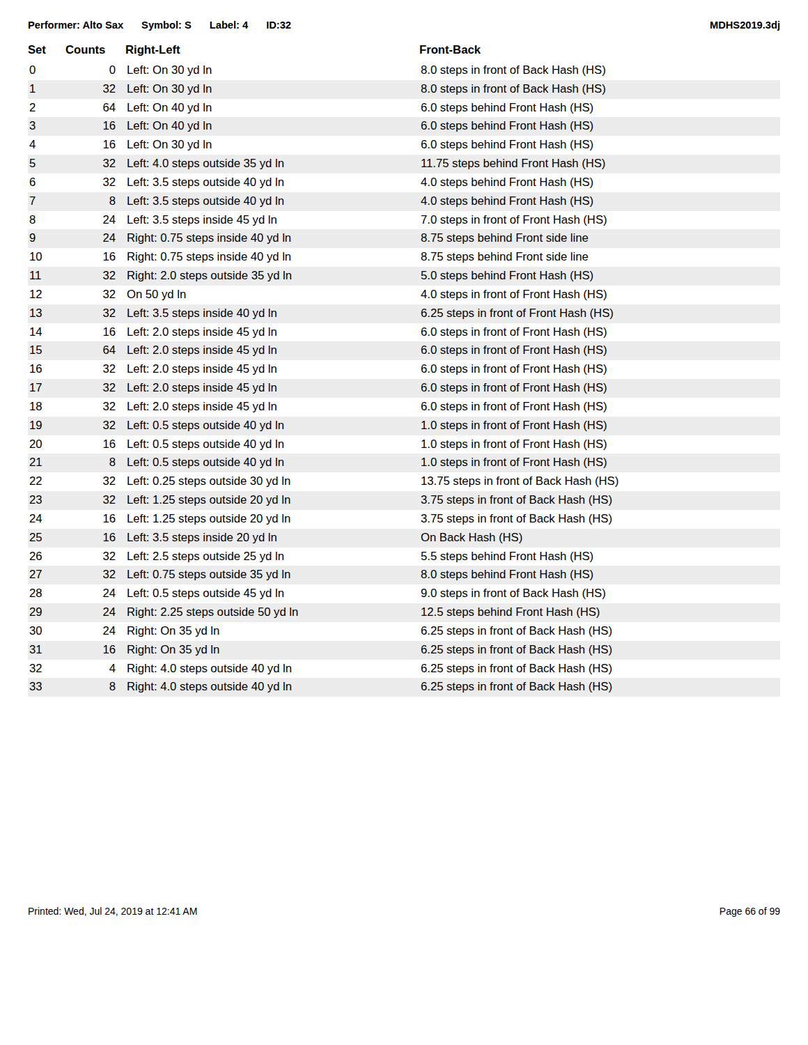Performer: Alto Sax Symbol: S Label: 4 ID:32
MDHS2019.3dj
| Set | Counts | Right-Left | Front-Back |
| --- | --- | --- | --- |
| 0 | 0 | Left: On 30 yd ln | 8.0 steps in front of Back Hash (HS) |
| 1 | 32 | Left: On 30 yd ln | 8.0 steps in front of Back Hash (HS) |
| 2 | 64 | Left: On 40 yd ln | 6.0 steps behind Front Hash (HS) |
| 3 | 16 | Left: On 40 yd ln | 6.0 steps behind Front Hash (HS) |
| 4 | 16 | Left: On 30 yd ln | 6.0 steps behind Front Hash (HS) |
| 5 | 32 | Left: 4.0 steps outside 35 yd ln | 11.75 steps behind Front Hash (HS) |
| 6 | 32 | Left: 3.5 steps outside 40 yd ln | 4.0 steps behind Front Hash (HS) |
| 7 | 8 | Left: 3.5 steps outside 40 yd ln | 4.0 steps behind Front Hash (HS) |
| 8 | 24 | Left: 3.5 steps inside 45 yd ln | 7.0 steps in front of Front Hash (HS) |
| 9 | 24 | Right: 0.75 steps inside 40 yd ln | 8.75 steps behind Front side line |
| 10 | 16 | Right: 0.75 steps inside 40 yd ln | 8.75 steps behind Front side line |
| 11 | 32 | Right: 2.0 steps outside 35 yd ln | 5.0 steps behind Front Hash (HS) |
| 12 | 32 | On 50 yd ln | 4.0 steps in front of Front Hash (HS) |
| 13 | 32 | Left: 3.5 steps inside 40 yd ln | 6.25 steps in front of Front Hash (HS) |
| 14 | 16 | Left: 2.0 steps inside 45 yd ln | 6.0 steps in front of Front Hash (HS) |
| 15 | 64 | Left: 2.0 steps inside 45 yd ln | 6.0 steps in front of Front Hash (HS) |
| 16 | 32 | Left: 2.0 steps inside 45 yd ln | 6.0 steps in front of Front Hash (HS) |
| 17 | 32 | Left: 2.0 steps inside 45 yd ln | 6.0 steps in front of Front Hash (HS) |
| 18 | 32 | Left: 2.0 steps inside 45 yd ln | 6.0 steps in front of Front Hash (HS) |
| 19 | 32 | Left: 0.5 steps outside 40 yd ln | 1.0 steps in front of Front Hash (HS) |
| 20 | 16 | Left: 0.5 steps outside 40 yd ln | 1.0 steps in front of Front Hash (HS) |
| 21 | 8 | Left: 0.5 steps outside 40 yd ln | 1.0 steps in front of Front Hash (HS) |
| 22 | 32 | Left: 0.25 steps outside 30 yd ln | 13.75 steps in front of Back Hash (HS) |
| 23 | 32 | Left: 1.25 steps outside 20 yd ln | 3.75 steps in front of Back Hash (HS) |
| 24 | 16 | Left: 1.25 steps outside 20 yd ln | 3.75 steps in front of Back Hash (HS) |
| 25 | 16 | Left: 3.5 steps inside 20 yd ln | On Back Hash (HS) |
| 26 | 32 | Left: 2.5 steps outside 25 yd ln | 5.5 steps behind Front Hash (HS) |
| 27 | 32 | Left: 0.75 steps outside 35 yd ln | 8.0 steps behind Front Hash (HS) |
| 28 | 24 | Left: 0.5 steps outside 45 yd ln | 9.0 steps in front of Back Hash (HS) |
| 29 | 24 | Right: 2.25 steps outside 50 yd ln | 12.5 steps behind Front Hash (HS) |
| 30 | 24 | Right: On 35 yd ln | 6.25 steps in front of Back Hash (HS) |
| 31 | 16 | Right: On 35 yd ln | 6.25 steps in front of Back Hash (HS) |
| 32 | 4 | Right: 4.0 steps outside 40 yd ln | 6.25 steps in front of Back Hash (HS) |
| 33 | 8 | Right: 4.0 steps outside 40 yd ln | 6.25 steps in front of Back Hash (HS) |
Printed: Wed, Jul 24, 2019 at 12:41 AM
Page 66 of 99